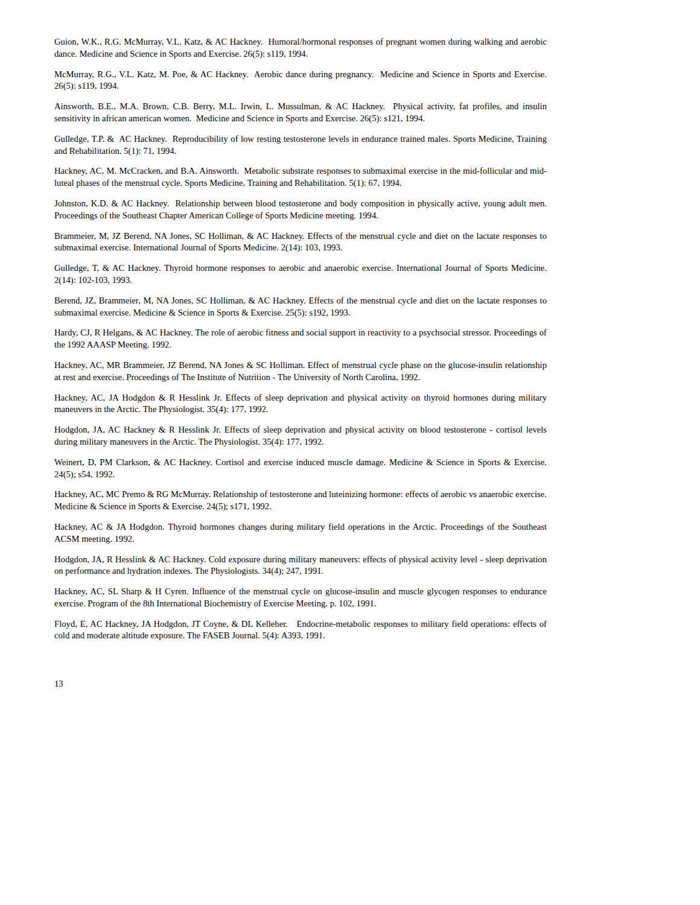Guion, W.K., R.G. McMurray, V.L. Katz, & AC Hackney. Humoral/hormonal responses of pregnant women during walking and aerobic dance. Medicine and Science in Sports and Exercise. 26(5): s119, 1994.
McMurray, R.G., V.L. Katz, M. Poe, & AC Hackney. Aerobic dance during pregnancy. Medicine and Science in Sports and Exercise. 26(5): s119, 1994.
Ainsworth, B.E., M.A. Brown, C.B. Berry, M.L. Irwin, L. Mussulman, & AC Hackney. Physical activity, fat profiles, and insulin sensitivity in african american women. Medicine and Science in Sports and Exercise. 26(5): s121, 1994.
Gulledge, T.P. & AC Hackney. Reproducibility of low resting testosterone levels in endurance trained males. Sports Medicine, Training and Rehabilitation. 5(1): 71, 1994.
Hackney, AC, M. McCracken, and B.A. Ainsworth. Metabolic substrate responses to submaximal exercise in the mid-follicular and mid-luteal phases of the menstrual cycle. Sports Medicine, Training and Rehabilitation. 5(1): 67, 1994.
Johnston, K.D. & AC Hackney. Relationship between blood testosterone and body composition in physically active, young adult men. Proceedings of the Southeast Chapter American College of Sports Medicine meeting. 1994.
Brammeier, M, JZ Berend, NA Jones, SC Holliman, & AC Hackney. Effects of the menstrual cycle and diet on the lactate responses to submaximal exercise. International Journal of Sports Medicine. 2(14): 103, 1993.
Gulledge, T, & AC Hackney. Thyroid hormone responses to aerobic and anaerobic exercise. International Journal of Sports Medicine. 2(14): 102-103, 1993.
Berend, JZ, Brammeier, M, NA Jones, SC Holliman, & AC Hackney. Effects of the menstrual cycle and diet on the lactate responses to submaximal exercise. Medicine & Science in Sports & Exercise. 25(5): s192, 1993.
Hardy, CJ, R Helgans, & AC Hackney. The role of aerobic fitness and social support in reactivity to a psychsocial stressor. Proceedings of the 1992 AAASP Meeting. 1992.
Hackney, AC, MR Brammeier, JZ Berend, NA Jones & SC Holliman. Effect of menstrual cycle phase on the glucose-insulin relationship at rest and exercise. Proceedings of The Institute of Nutrition - The University of North Carolina, 1992.
Hackney, AC, JA Hodgdon & R Hesslink Jr. Effects of sleep deprivation and physical activity on thyroid hormones during military maneuvers in the Arctic. The Physiologist. 35(4): 177, 1992.
Hodgdon, JA, AC Hackney & R Hesslink Jr. Effects of sleep deprivation and physical activity on blood testosterone - cortisol levels during military maneuvers in the Arctic. The Physiologist. 35(4): 177, 1992.
Weinert, D, PM Clarkson, & AC Hackney. Cortisol and exercise induced muscle damage. Medicine & Science in Sports & Exercise. 24(5); s54, 1992.
Hackney, AC, MC Premo & RG McMurray. Relationship of testosterone and luteinizing hormone: effects of aerobic vs anaerobic exercise. Medicine & Science in Sports & Exercise. 24(5); s171, 1992.
Hackney, AC & JA Hodgdon. Thyroid hormones changes during military field operations in the Arctic. Proceedings of the Southeast ACSM meeting. 1992.
Hodgdon, JA, R Hesslink & AC Hackney. Cold exposure during military maneuvers: effects of physical activity level - sleep deprivation on performance and hydration indexes. The Physiologists. 34(4); 247, 1991.
Hackney, AC, SL Sharp & H Cyren. Influence of the menstrual cycle on glucose-insulin and muscle glycogen responses to endurance exercise. Program of the 8th International Biochemistry of Exercise Meeting. p. 102, 1991.
Floyd, E, AC Hackney, JA Hodgdon, JT Coyne, & DL Kelleher. Endocrine-metabolic responses to military field operations: effects of cold and moderate altitude exposure. The FASEB Journal. 5(4): A393, 1991.
13